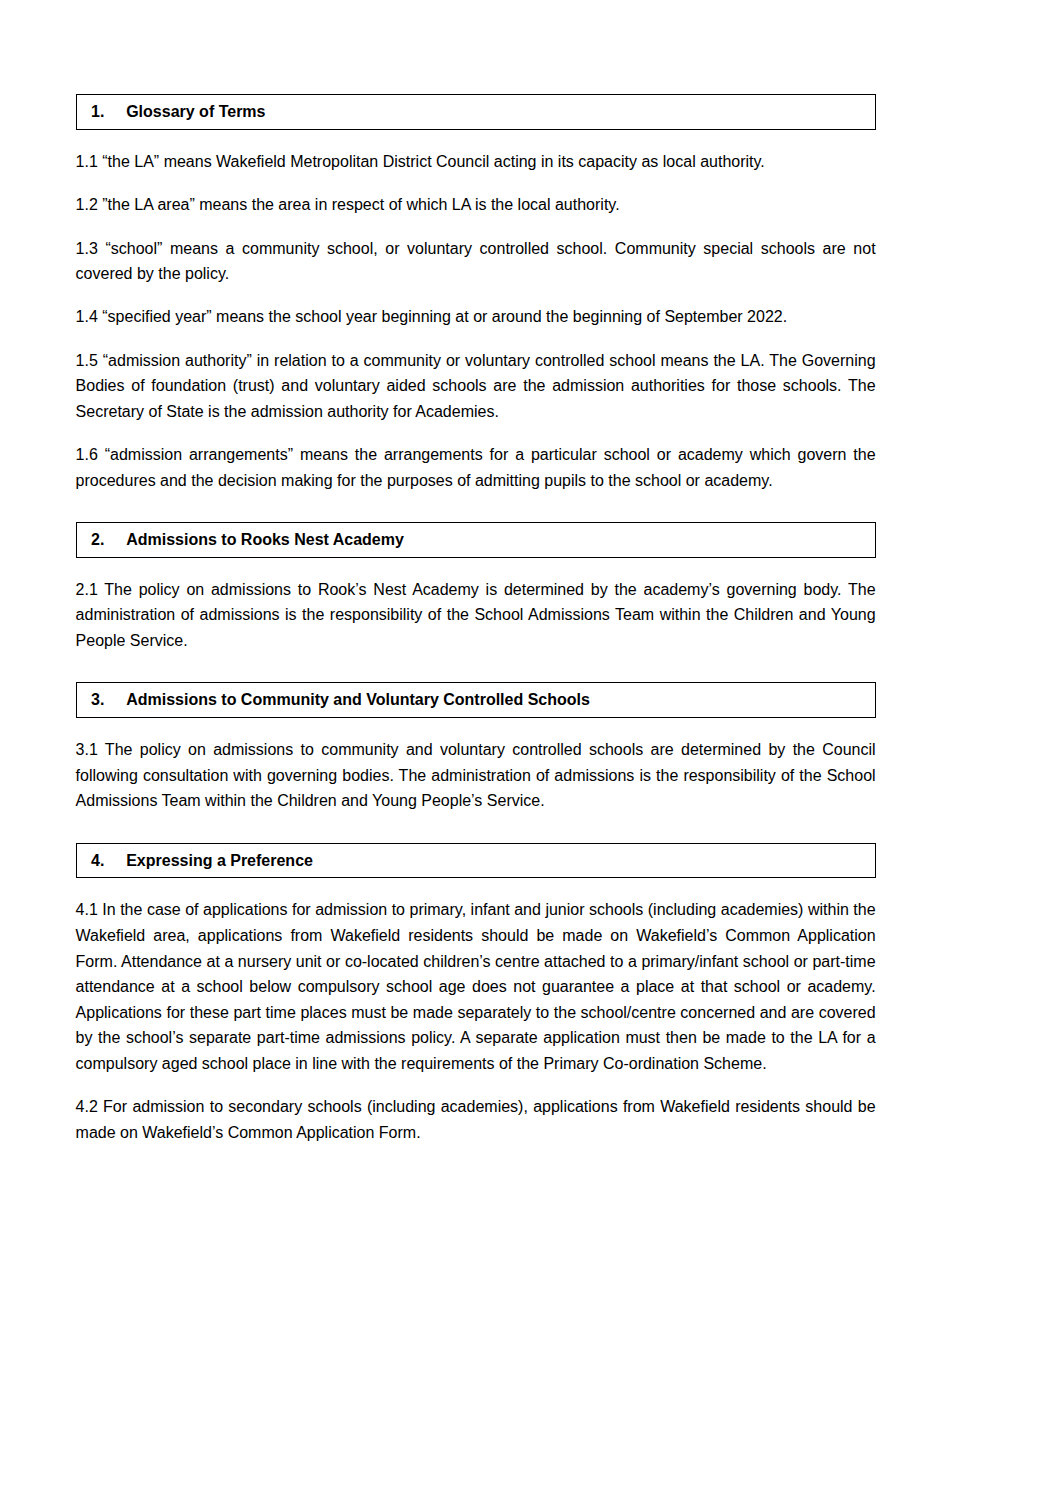1. Glossary of Terms
1.1 “the LA” means Wakefield Metropolitan District Council acting in its capacity as local authority.
1.2 ”the LA area” means the area in respect of which LA is the local authority.
1.3 “school” means a community school, or voluntary controlled school. Community special schools are not covered by the policy.
1.4 “specified year” means the school year beginning at or around the beginning of September 2022.
1.5 “admission authority” in relation to a community or voluntary controlled school means the LA. The Governing Bodies of foundation (trust) and voluntary aided schools are the admission authorities for those schools. The Secretary of State is the admission authority for Academies.
1.6 “admission arrangements” means the arrangements for a particular school or academy which govern the procedures and the decision making for the purposes of admitting pupils to the school or academy.
2. Admissions to Rooks Nest Academy
2.1 The policy on admissions to Rook’s Nest Academy is determined by the academy’s governing body. The administration of admissions is the responsibility of the School Admissions Team within the Children and Young People Service.
3. Admissions to Community and Voluntary Controlled Schools
3.1 The policy on admissions to community and voluntary controlled schools are determined by the Council following consultation with governing bodies. The administration of admissions is the responsibility of the School Admissions Team within the Children and Young People’s Service.
4. Expressing a Preference
4.1 In the case of applications for admission to primary, infant and junior schools (including academies) within the Wakefield area, applications from Wakefield residents should be made on Wakefield’s Common Application Form. Attendance at a nursery unit or co-located children’s centre attached to a primary/infant school or part-time attendance at a school below compulsory school age does not guarantee a place at that school or academy. Applications for these part time places must be made separately to the school/centre concerned and are covered by the school’s separate part-time admissions policy. A separate application must then be made to the LA for a compulsory aged school place in line with the requirements of the Primary Co-ordination Scheme.
4.2 For admission to secondary schools (including academies), applications from Wakefield residents should be made on Wakefield’s Common Application Form.